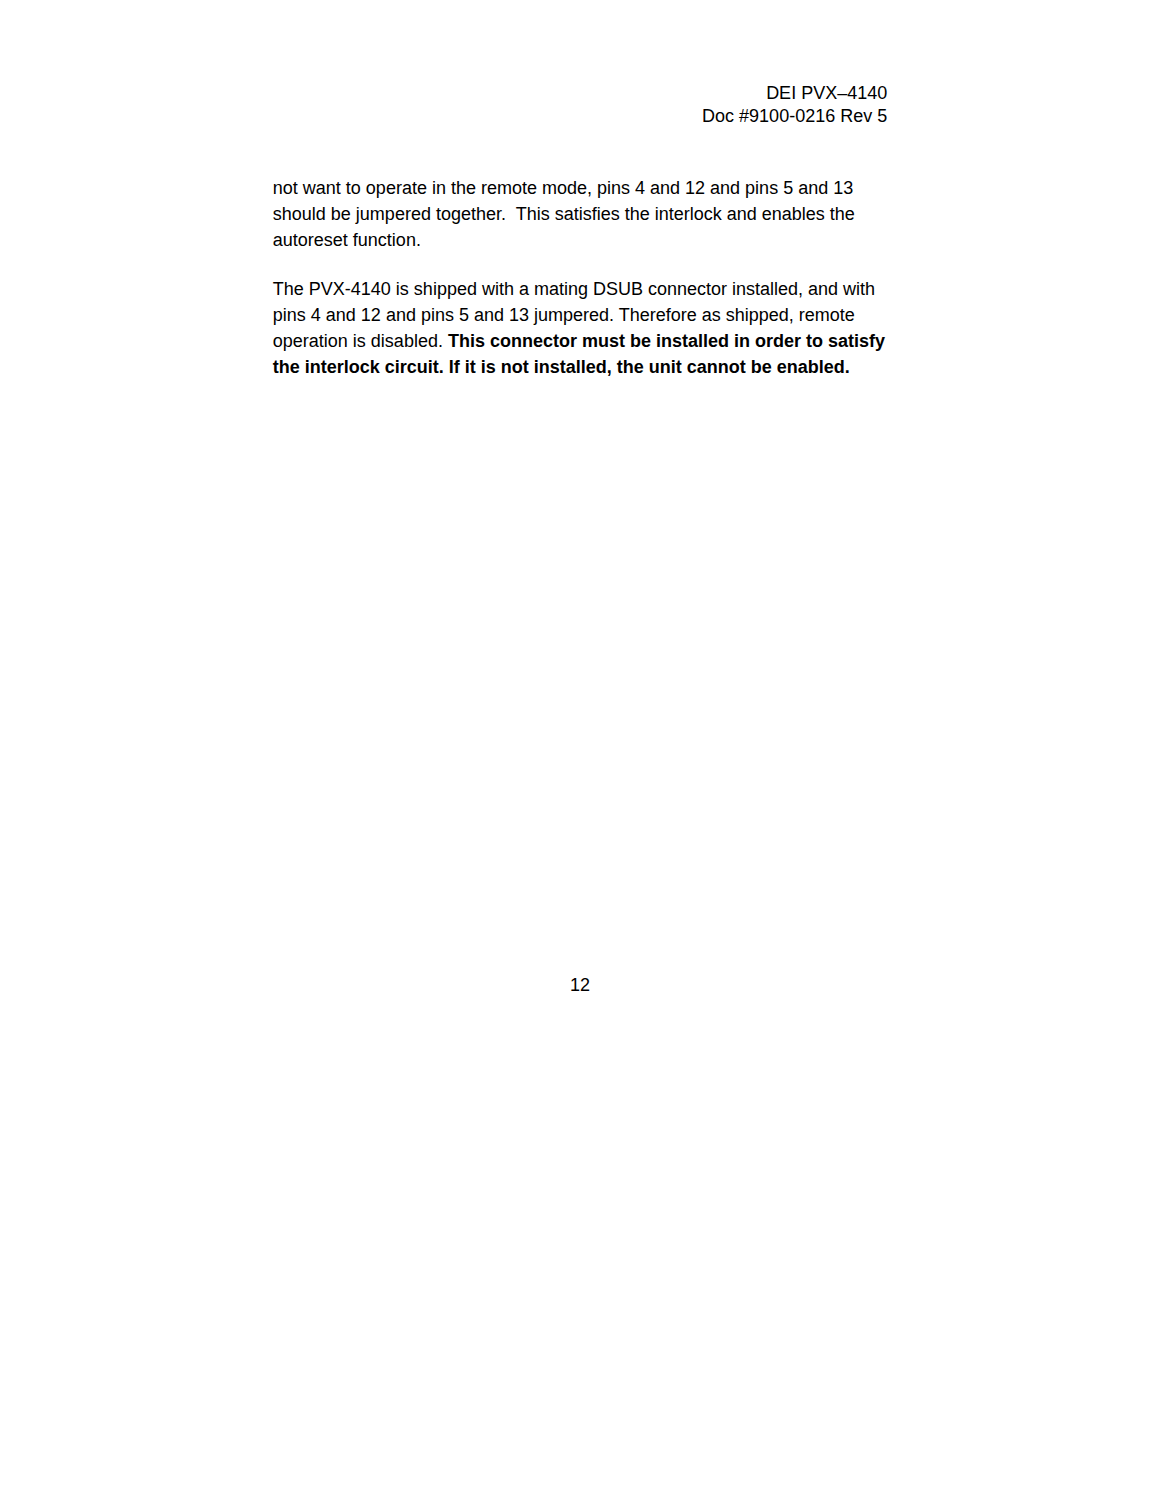DEI PVX–4140
Doc #9100-0216 Rev 5
not want to operate in the remote mode, pins 4 and 12 and pins 5 and 13 should be jumpered together. This satisfies the interlock and enables the autoreset function.
The PVX-4140 is shipped with a mating DSUB connector installed, and with pins 4 and 12 and pins 5 and 13 jumpered. Therefore as shipped, remote operation is disabled. This connector must be installed in order to satisfy the interlock circuit. If it is not installed, the unit cannot be enabled.
12